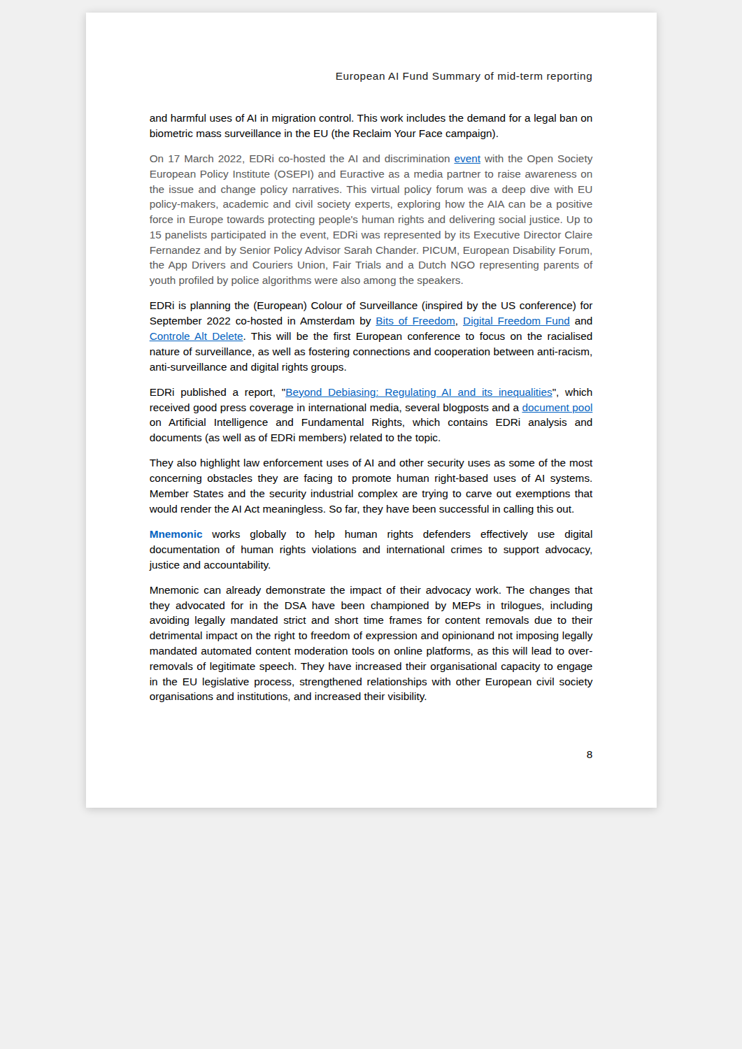European AI Fund Summary of mid-term reporting
and harmful uses of AI in migration control. This work includes the demand for a legal ban on biometric mass surveillance in the EU (the Reclaim Your Face campaign).
On 17 March 2022, EDRi co-hosted the AI and discrimination event with the Open Society European Policy Institute (OSEPI) and Euractive as a media partner to raise awareness on the issue and change policy narratives. This virtual policy forum was a deep dive with EU policy-makers, academic and civil society experts, exploring how the AIA can be a positive force in Europe towards protecting people's human rights and delivering social justice. Up to 15 panelists participated in the event, EDRi was represented by its Executive Director Claire Fernandez and by Senior Policy Advisor Sarah Chander. PICUM, European Disability Forum, the App Drivers and Couriers Union, Fair Trials and a Dutch NGO representing parents of youth profiled by police algorithms were also among the speakers.
EDRi is planning the (European) Colour of Surveillance (inspired by the US conference) for September 2022 co-hosted in Amsterdam by Bits of Freedom, Digital Freedom Fund and Controle Alt Delete. This will be the first European conference to focus on the racialised nature of surveillance, as well as fostering connections and cooperation between anti-racism, anti-surveillance and digital rights groups.
EDRi published a report, "Beyond Debiasing: Regulating AI and its inequalities", which received good press coverage in international media, several blogposts and a document pool on Artificial Intelligence and Fundamental Rights, which contains EDRi analysis and documents (as well as of EDRi members) related to the topic.
They also highlight law enforcement uses of AI and other security uses as some of the most concerning obstacles they are facing to promote human right-based uses of AI systems. Member States and the security industrial complex are trying to carve out exemptions that would render the AI Act meaningless. So far, they have been successful in calling this out.
Mnemonic works globally to help human rights defenders effectively use digital documentation of human rights violations and international crimes to support advocacy, justice and accountability.
Mnemonic can already demonstrate the impact of their advocacy work. The changes that they advocated for in the DSA have been championed by MEPs in trilogues, including avoiding legally mandated strict and short time frames for content removals due to their detrimental impact on the right to freedom of expression and opinionand not imposing legally mandated automated content moderation tools on online platforms, as this will lead to over-removals of legitimate speech. They have increased their organisational capacity to engage in the EU legislative process, strengthened relationships with other European civil society organisations and institutions, and increased their visibility.
8